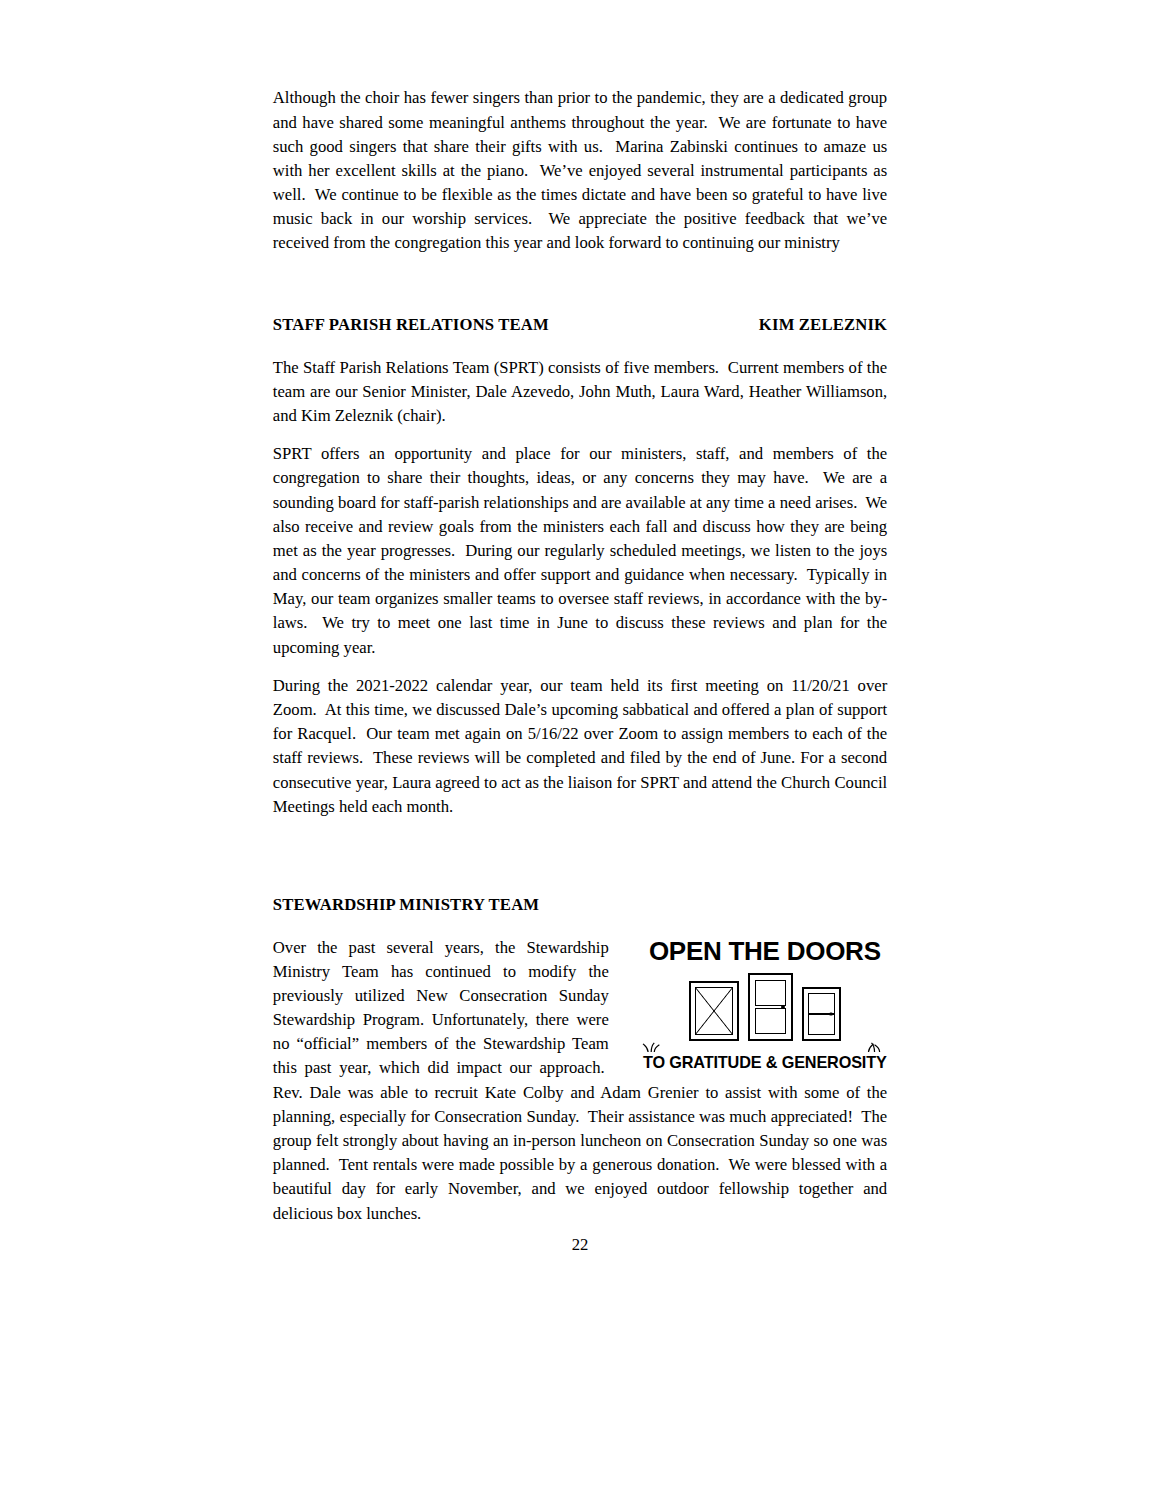Although the choir has fewer singers than prior to the pandemic, they are a dedicated group and have shared some meaningful anthems throughout the year. We are fortunate to have such good singers that share their gifts with us. Marina Zabinski continues to amaze us with her excellent skills at the piano. We’ve enjoyed several instrumental participants as well. We continue to be flexible as the times dictate and have been so grateful to have live music back in our worship services. We appreciate the positive feedback that we’ve received from the congregation this year and look forward to continuing our ministry
Staff Parish Relations Team Kim Zeleznik
The Staff Parish Relations Team (SPRT) consists of five members. Current members of the team are our Senior Minister, Dale Azevedo, John Muth, Laura Ward, Heather Williamson, and Kim Zeleznik (chair).
SPRT offers an opportunity and place for our ministers, staff, and members of the congregation to share their thoughts, ideas, or any concerns they may have. We are a sounding board for staff-parish relationships and are available at any time a need arises. We also receive and review goals from the ministers each fall and discuss how they are being met as the year progresses. During our regularly scheduled meetings, we listen to the joys and concerns of the ministers and offer support and guidance when necessary. Typically in May, our team organizes smaller teams to oversee staff reviews, in accordance with the by-laws. We try to meet one last time in June to discuss these reviews and plan for the upcoming year.
During the 2021-2022 calendar year, our team held its first meeting on 11/20/21 over Zoom. At this time, we discussed Dale’s upcoming sabbatical and offered a plan of support for Racquel. Our team met again on 5/16/22 over Zoom to assign members to each of the staff reviews. These reviews will be completed and filed by the end of June. For a second consecutive year, Laura agreed to act as the liaison for SPRT and attend the Church Council Meetings held each month.
Stewardship Ministry Team
OPEN THE DOORS
TO GRATITUDE & GENEROSITY
Over the past several years, the Stewardship Ministry Team has continued to modify the previously utilized New Consecration Sunday Stewardship Program. Unfortunately, there were no “official” members of the Stewardship Team this past year, which did impact our approach. Rev. Dale was able to recruit Kate Colby and Adam Grenier to assist with some of the planning, especially for Consecration Sunday. Their assistance was much appreciated! The group felt strongly about having an in-person luncheon on Consecration Sunday so one was planned. Tent rentals were made possible by a generous donation. We were blessed with a beautiful day for early November, and we enjoyed outdoor fellowship together and delicious box lunches.
22